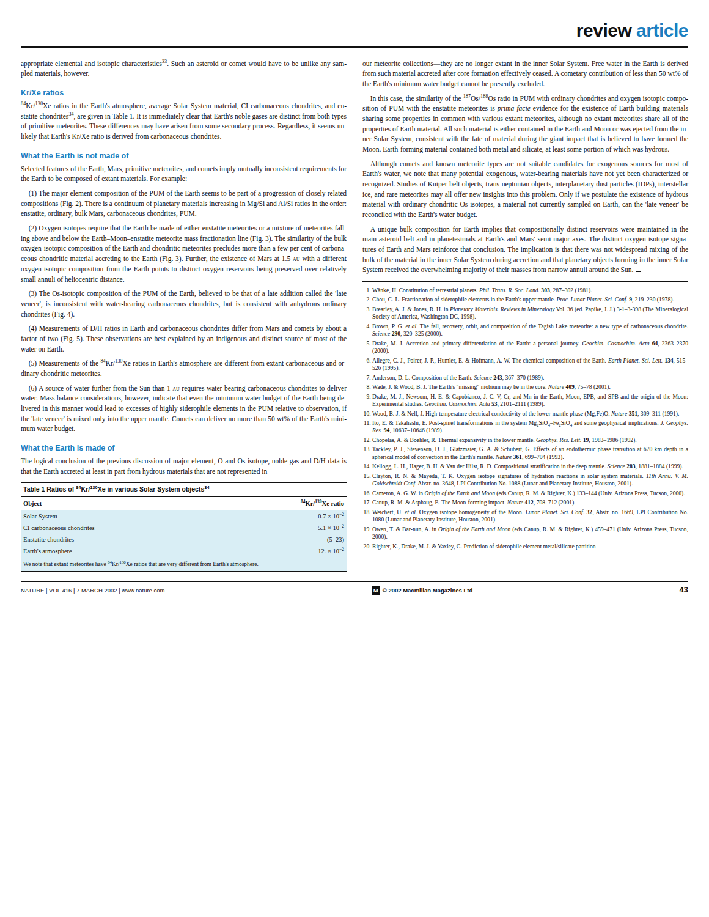review article
appropriate elemental and isotopic characteristics33. Such an asteroid or comet would have to be unlike any sampled materials, however.
Kr/Xe ratios
84Kr/130Xe ratios in the Earth's atmosphere, average Solar System material, CI carbonaceous chondrites, and enstatite chondrites34, are given in Table 1. It is immediately clear that Earth's noble gases are distinct from both types of primitive meteorites. These differences may have arisen from some secondary process. Regardless, it seems unlikely that Earth's Kr/Xe ratio is derived from carbonaceous chondrites.
What the Earth is not made of
Selected features of the Earth, Mars, primitive meteorites, and comets imply mutually inconsistent requirements for the Earth to be composed of extant materials. For example:
(1) The major-element composition of the PUM of the Earth seems to be part of a progression of closely related compositions (Fig. 2). There is a continuum of planetary materials increasing in Mg/Si and Al/Si ratios in the order: enstatite, ordinary, bulk Mars, carbonaceous chondrites, PUM.
(2) Oxygen isotopes require that the Earth be made of either enstatite meteorites or a mixture of meteorites falling above and below the Earth–Moon–enstatite meteorite mass fractionation line (Fig. 3). The similarity of the bulk oxygen-isotopic composition of the Earth and chondritic meteorites precludes more than a few per cent of carbonaceous chondritic material accreting to the Earth (Fig. 3). Further, the existence of Mars at 1.5 au with a different oxygen-isotopic composition from the Earth points to distinct oxygen reservoirs being preserved over relatively small annuli of heliocentric distance.
(3) The Os-isotopic composition of the PUM of the Earth, believed to be that of a late addition called the 'late veneer', is inconsistent with water-bearing carbonaceous chondrites, but is consistent with anhydrous ordinary chondrites (Fig. 4).
(4) Measurements of D/H ratios in Earth and carbonaceous chondrites differ from Mars and comets by about a factor of two (Fig. 5). These observations are best explained by an indigenous and distinct source of most of the water on Earth.
(5) Measurements of the 84Kr/130Xe ratios in Earth's atmosphere are different from extant carbonaceous and ordinary chondritic meteorites.
(6) A source of water further from the Sun than 1 au requires water-bearing carbonaceous chondrites to deliver water. Mass balance considerations, however, indicate that even the minimum water budget of the Earth being delivered in this manner would lead to excesses of highly siderophile elements in the PUM relative to observation, if the 'late veneer' is mixed only into the upper mantle. Comets can deliver no more than 50 wt% of the Earth's minimum water budget.
What the Earth is made of
The logical conclusion of the previous discussion of major element, O and Os isotope, noble gas and D/H data is that the Earth accreted at least in part from hydrous materials that are not represented in
Table 1 Ratios of 84 Kr/ 130 Xe in various Solar System objects 34
| Object | 84 Kr/ 130 Xe ratio |
| --- | --- |
| Solar System | 0.7 × 10 −2 |
| CI carbonaceous chondrites | 5.1 × 10 −2 |
| Enstatite chondrites | (5–23) |
| Earth's atmosphere | 12. × 10 −2 |
| We note that extant meteorites have 84 Kr/ 130 Xe ratios that are very different from Earth's atmosphere. |
our meteorite collections—they are no longer extant in the inner Solar System. Free water in the Earth is derived from such material accreted after core formation effectively ceased. A cometary contribution of less than 50 wt% of the Earth's minimum water budget cannot be presently excluded.
In this case, the similarity of the 187Os/188Os ratio in PUM with ordinary chondrites and oxygen isotopic composition of PUM with the enstatite meteorites is prima facie evidence for the existence of Earth-building materials sharing some properties in common with various extant meteorites, although no extant meteorites share all of the properties of Earth material. All such material is either contained in the Earth and Moon or was ejected from the inner Solar System, consistent with the fate of material during the giant impact that is believed to have formed the Moon. Earth-forming material contained both metal and silicate, at least some portion of which was hydrous.
Although comets and known meteorite types are not suitable candidates for exogenous sources for most of Earth's water, we note that many potential exogenous, water-bearing materials have not yet been characterized or recognized. Studies of Kuiper-belt objects, trans-neptunian objects, interplanetary dust particles (IDPs), interstellar ice, and rare meteorites may all offer new insights into this problem. Only if we postulate the existence of hydrous material with ordinary chondritic Os isotopes, a material not currently sampled on Earth, can the 'late veneer' be reconciled with the Earth's water budget.
A unique bulk composition for Earth implies that compositionally distinct reservoirs were maintained in the main asteroid belt and in planetesimals at Earth's and Mars' semi-major axes. The distinct oxygen-isotope signatures of Earth and Mars reinforce that conclusion. The implication is that there was not widespread mixing of the bulk of the material in the inner Solar System during accretion and that planetary objects forming in the inner Solar System received the overwhelming majority of their masses from narrow annuli around the Sun.
Wänke, H. Constitution of terrestrial planets. Phil. Trans. R. Soc. Lond. 303, 287–302 (1981).
Chou, C.-L. Fractionation of siderophile elements in the Earth's upper mantle. Proc. Lunar Planet. Sci. Conf. 9, 219–230 (1978).
Brearley, A. J. & Jones, R. H. in Planetary Materials. Reviews in Mineralogy Vol. 36 (ed. Papike, J. J.) 3-1–3-398 (The Mineralogical Society of America, Washington DC, 1998).
Brown, P. G. et al. The fall, recovery, orbit, and composition of the Tagish Lake meteorite: a new type of carbonaceous chondrite. Science 290, 320–325 (2000).
Drake, M. J. Accretion and primary differentiation of the Earth: a personal journey. Geochim. Cosmochim. Acta 64, 2363–2370 (2000).
Allegre, C. J., Poirer, J.-P., Humler, E. & Hofmann, A. W. The chemical composition of the Earth. Earth Planet. Sci. Lett. 134, 515–526 (1995).
Anderson, D. L. Composition of the Earth. Science 243, 367–370 (1989).
Wade, J. & Wood, B. J. The Earth's "missing" niobium may be in the core. Nature 409, 75–78 (2001).
Drake, M. J., Newsom, H. E. & Capobianco, J. C. V, Cr, and Mn in the Earth, Moon, EPB, and SPB and the origin of the Moon: Experimental studies. Geochim. Cosmochim. Acta 53, 2101–2111 (1989).
Wood, B. J. & Nell, J. High-temperature electrical conductivity of the lower-mantle phase (Mg,Fe)O. Nature 351, 309–311 (1991).
Ito, E. & Takahashi, E. Post-spinel transformations in the system Mg2SiO4–Fe2SiO4 and some geophysical implications. J. Geophys. Res. 94, 10637–10646 (1989).
Chopelas, A. & Boehler, R. Thermal expansivity in the lower mantle. Geophys. Res. Lett. 19, 1983–1986 (1992).
Tackley, P. J., Stevenson, D. J., Glatzmaier, G. A. & Schubert, G. Effects of an endothermic phase transition at 670 km depth in a spherical model of convection in the Earth's mantle. Nature 361, 699–704 (1993).
Kellogg, L. H., Hager, B. H. & Van der Hilst, R. D. Compositional stratification in the deep mantle. Science 283, 1881–1884 (1999).
Clayton, R. N. & Mayeda, T. K. Oxygen isotope signatures of hydration reactions in solar system materials. 11th Annu. V. M. Goldschmidt Conf. Abstr. no. 3648, LPI Contribution No. 1088 (Lunar and Planetary Institute, Houston, 2001).
Cameron, A. G. W. in Origin of the Earth and Moon (eds Canup, R. M. & Righter, K.) 133–144 (Univ. Arizona Press, Tucson, 2000).
Canup, R. M. & Asphaug, E. The Moon-forming impact. Nature 412, 708–712 (2001).
Weichert, U. et al. Oxygen isotope homogeneity of the Moon. Lunar Planet. Sci. Conf. 32, Abstr. no. 1669, LPI Contribution No. 1080 (Lunar and Planetary Institute, Houston, 2001).
Owen, T. & Bar-nun, A. in Origin of the Earth and Moon (eds Canup, R. M. & Righter, K.) 459–471 (Univ. Arizona Press, Tucson, 2000).
Righter, K., Drake, M. J. & Yaxley, G. Prediction of siderophile element metal/silicate partition
NATURE | VOL 416 | 7 MARCH 2002 | www.nature.com
M© 2002 Macmillan Magazines Ltd
43